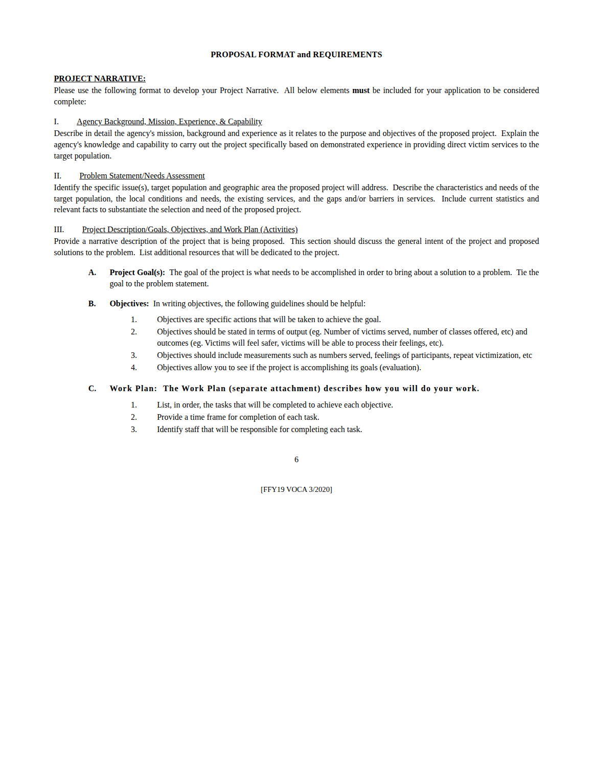PROPOSAL FORMAT and REQUIREMENTS
PROJECT NARRATIVE:
Please use the following format to develop your Project Narrative. All below elements must be included for your application to be considered complete:
I. Agency Background, Mission, Experience, & Capability
Describe in detail the agency's mission, background and experience as it relates to the purpose and objectives of the proposed project. Explain the agency's knowledge and capability to carry out the project specifically based on demonstrated experience in providing direct victim services to the target population.
II. Problem Statement/Needs Assessment
Identify the specific issue(s), target population and geographic area the proposed project will address. Describe the characteristics and needs of the target population, the local conditions and needs, the existing services, and the gaps and/or barriers in services. Include current statistics and relevant facts to substantiate the selection and need of the proposed project.
III. Project Description/Goals, Objectives, and Work Plan (Activities)
Provide a narrative description of the project that is being proposed. This section should discuss the general intent of the project and proposed solutions to the problem. List additional resources that will be dedicated to the project.
A. Project Goal(s): The goal of the project is what needs to be accomplished in order to bring about a solution to a problem. Tie the goal to the problem statement.
B. Objectives: In writing objectives, the following guidelines should be helpful:
1. Objectives are specific actions that will be taken to achieve the goal.
2. Objectives should be stated in terms of output (eg. Number of victims served, number of classes offered, etc) and outcomes (eg. Victims will feel safer, victims will be able to process their feelings, etc).
3. Objectives should include measurements such as numbers served, feelings of participants, repeat victimization, etc
4. Objectives allow you to see if the project is accomplishing its goals (evaluation).
C. Work Plan: The Work Plan (separate attachment) describes how you will do your work.
1. List, in order, the tasks that will be completed to achieve each objective.
2. Provide a time frame for completion of each task.
3. Identify staff that will be responsible for completing each task.
6
[FFY19 VOCA 3/2020]